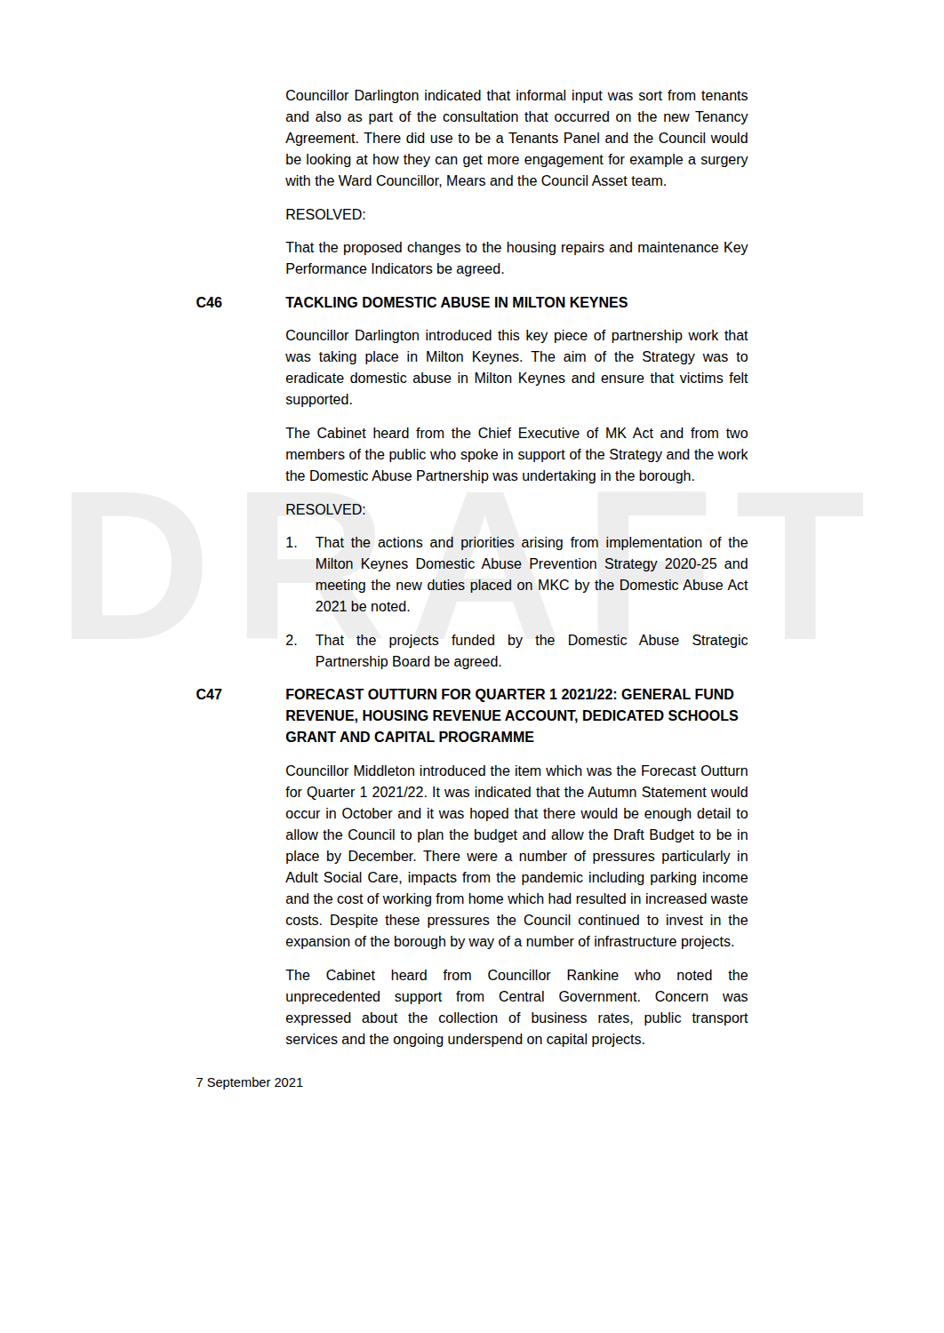DRAFT
Councillor Darlington indicated that informal input was sort from tenants and also as part of the consultation that occurred on the new Tenancy Agreement. There did use to be a Tenants Panel and the Council would be looking at how they can get more engagement for example a surgery with the Ward Councillor, Mears and the Council Asset team.
RESOLVED:
That the proposed changes to the housing repairs and maintenance Key Performance Indicators be agreed.
C46
TACKLING DOMESTIC ABUSE IN MILTON KEYNES
Councillor Darlington introduced this key piece of partnership work that was taking place in Milton Keynes. The aim of the Strategy was to eradicate domestic abuse in Milton Keynes and ensure that victims felt supported.
The Cabinet heard from the Chief Executive of MK Act and from two members of the public who spoke in support of the Strategy and the work the Domestic Abuse Partnership was undertaking in the borough.
RESOLVED:
That the actions and priorities arising from implementation of the Milton Keynes Domestic Abuse Prevention Strategy 2020-25 and meeting the new duties placed on MKC by the Domestic Abuse Act 2021 be noted.
That the projects funded by the Domestic Abuse Strategic Partnership Board be agreed.
C47
FORECAST OUTTURN FOR QUARTER 1 2021/22: GENERAL FUND REVENUE, HOUSING REVENUE ACCOUNT, DEDICATED SCHOOLS GRANT AND CAPITAL PROGRAMME
Councillor Middleton introduced the item which was the Forecast Outturn for Quarter 1 2021/22. It was indicated that the Autumn Statement would occur in October and it was hoped that there would be enough detail to allow the Council to plan the budget and allow the Draft Budget to be in place by December. There were a number of pressures particularly in Adult Social Care, impacts from the pandemic including parking income and the cost of working from home which had resulted in increased waste costs. Despite these pressures the Council continued to invest in the expansion of the borough by way of a number of infrastructure projects.
The Cabinet heard from Councillor Rankine who noted the unprecedented support from Central Government. Concern was expressed about the collection of business rates, public transport services and the ongoing underspend on capital projects.
7 September 2021